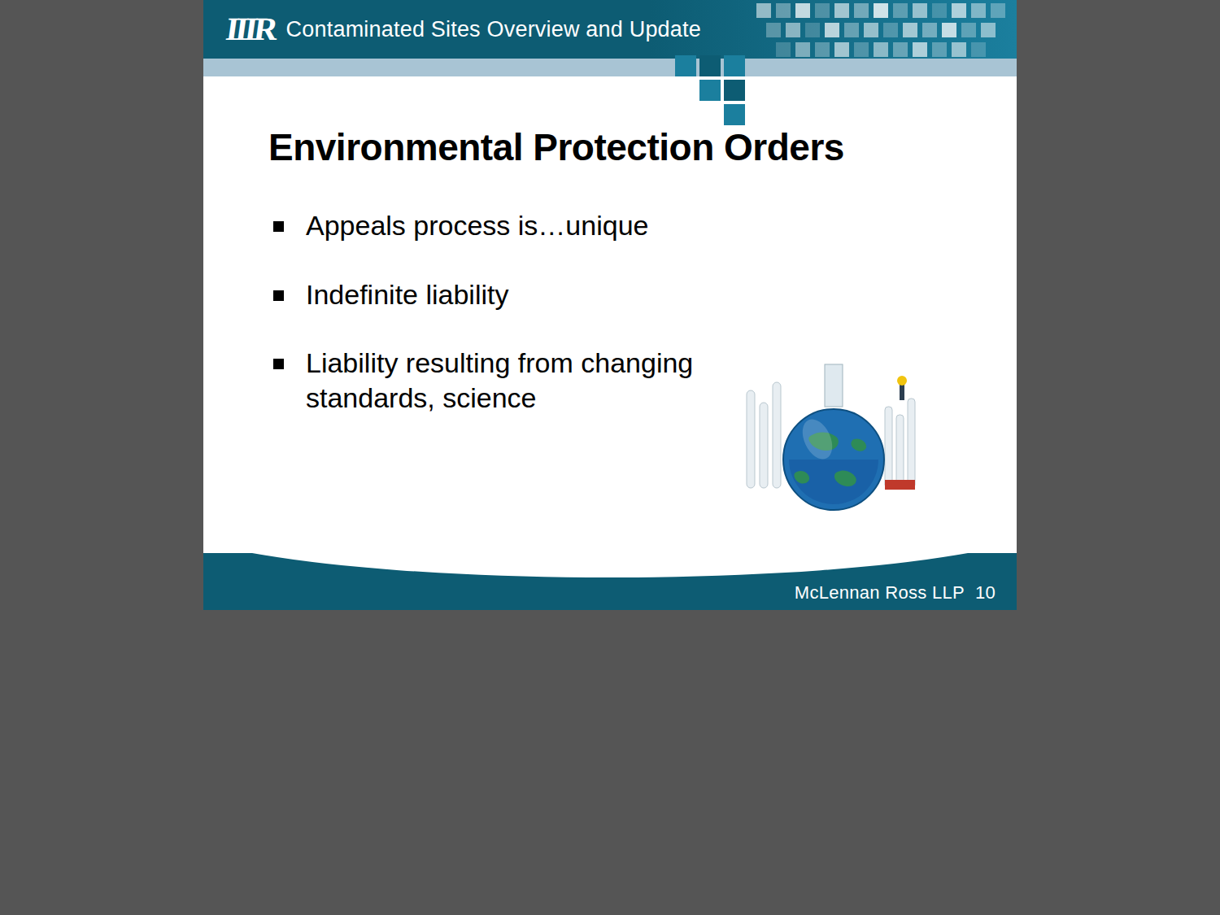IIIR
Contaminated Sites Overview and Update
Environmental Protection Orders
Appeals process is…unique
Indefinite liability
Liability resulting from changing standards, science
McLennan Ross LLP 10